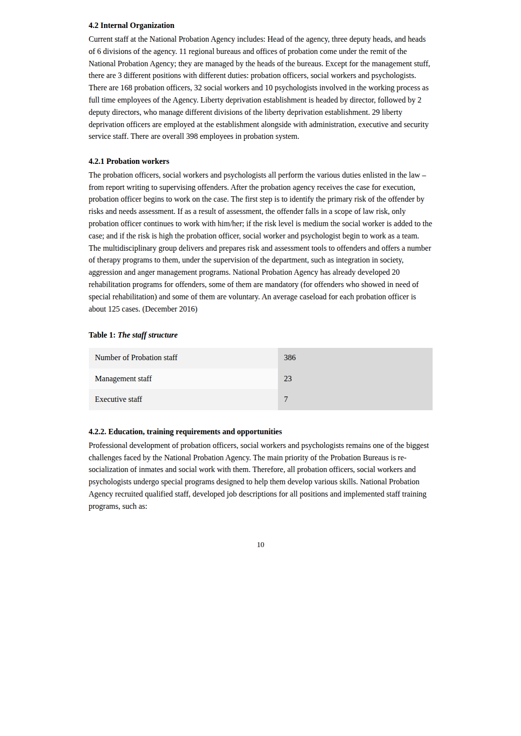4.2 Internal Organization
Current staff at the National Probation Agency includes: Head of the agency, three deputy heads, and heads of 6 divisions of the agency. 11 regional bureaus and offices of probation come under the remit of the National Probation Agency; they are managed by the heads of the bureaus. Except for the management stuff, there are 3 different positions with different duties: probation officers, social workers and psychologists. There are 168 probation officers, 32 social workers and 10 psychologists involved in the working process as full time employees of the Agency. Liberty deprivation establishment is headed by director, followed by 2 deputy directors, who manage different divisions of the liberty deprivation establishment. 29 liberty deprivation officers are employed at the establishment alongside with administration, executive and security service staff. There are overall 398 employees in probation system.
4.2.1 Probation workers
The probation officers, social workers and psychologists all perform the various duties enlisted in the law – from report writing to supervising offenders. After the probation agency receives the case for execution, probation officer begins to work on the case. The first step is to identify the primary risk of the offender by risks and needs assessment. If as a result of assessment, the offender falls in a scope of law risk, only probation officer continues to work with him/her; if the risk level is medium the social worker is added to the case; and if the risk is high the probation officer, social worker and psychologist begin to work as a team. The multidisciplinary group delivers and prepares risk and assessment tools to offenders and offers a number of therapy programs to them, under the supervision of the department, such as integration in society, aggression and anger management programs. National Probation Agency has already developed 20 rehabilitation programs for offenders, some of them are mandatory (for offenders who showed in need of special rehabilitation) and some of them are voluntary. An average caseload for each probation officer is about 125 cases. (December 2016)
Table 1: The staff structure
| Number of Probation staff | 386 |
| Management staff | 23 |
| Executive staff | 7 |
4.2.2. Education, training requirements and opportunities
Professional development of probation officers, social workers and psychologists remains one of the biggest challenges faced by the National Probation Agency. The main priority of the Probation Bureaus is re- socialization of inmates and social work with them. Therefore, all probation officers, social workers and psychologists undergo special programs designed to help them develop various skills. National Probation Agency recruited qualified staff, developed job descriptions for all positions and implemented staff training programs, such as:
10